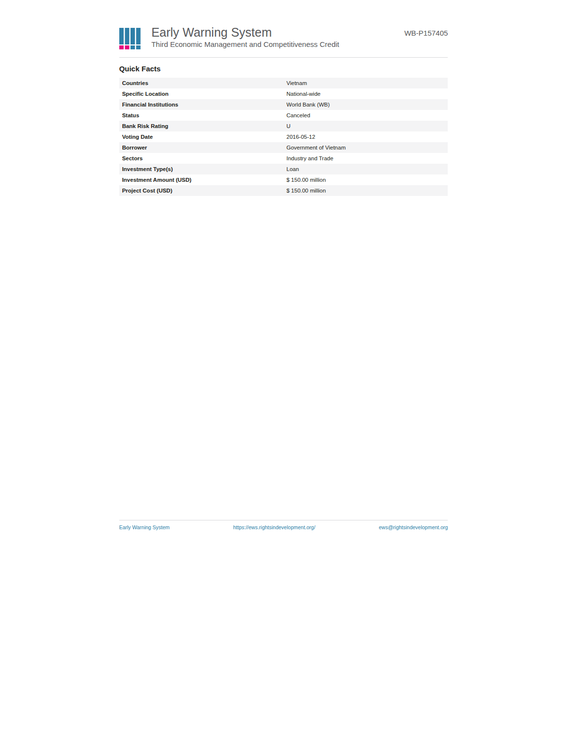Early Warning System
Third Economic Management and Competitiveness Credit
WB-P157405
Quick Facts
| Countries | Vietnam |
| Specific Location | National-wide |
| Financial Institutions | World Bank (WB) |
| Status | Canceled |
| Bank Risk Rating | U |
| Voting Date | 2016-05-12 |
| Borrower | Government of Vietnam |
| Sectors | Industry and Trade |
| Investment Type(s) | Loan |
| Investment Amount (USD) | $ 150.00 million |
| Project Cost (USD) | $ 150.00 million |
Early Warning System
https://ews.rightsindevelopment.org/
ews@rightsindevelopment.org